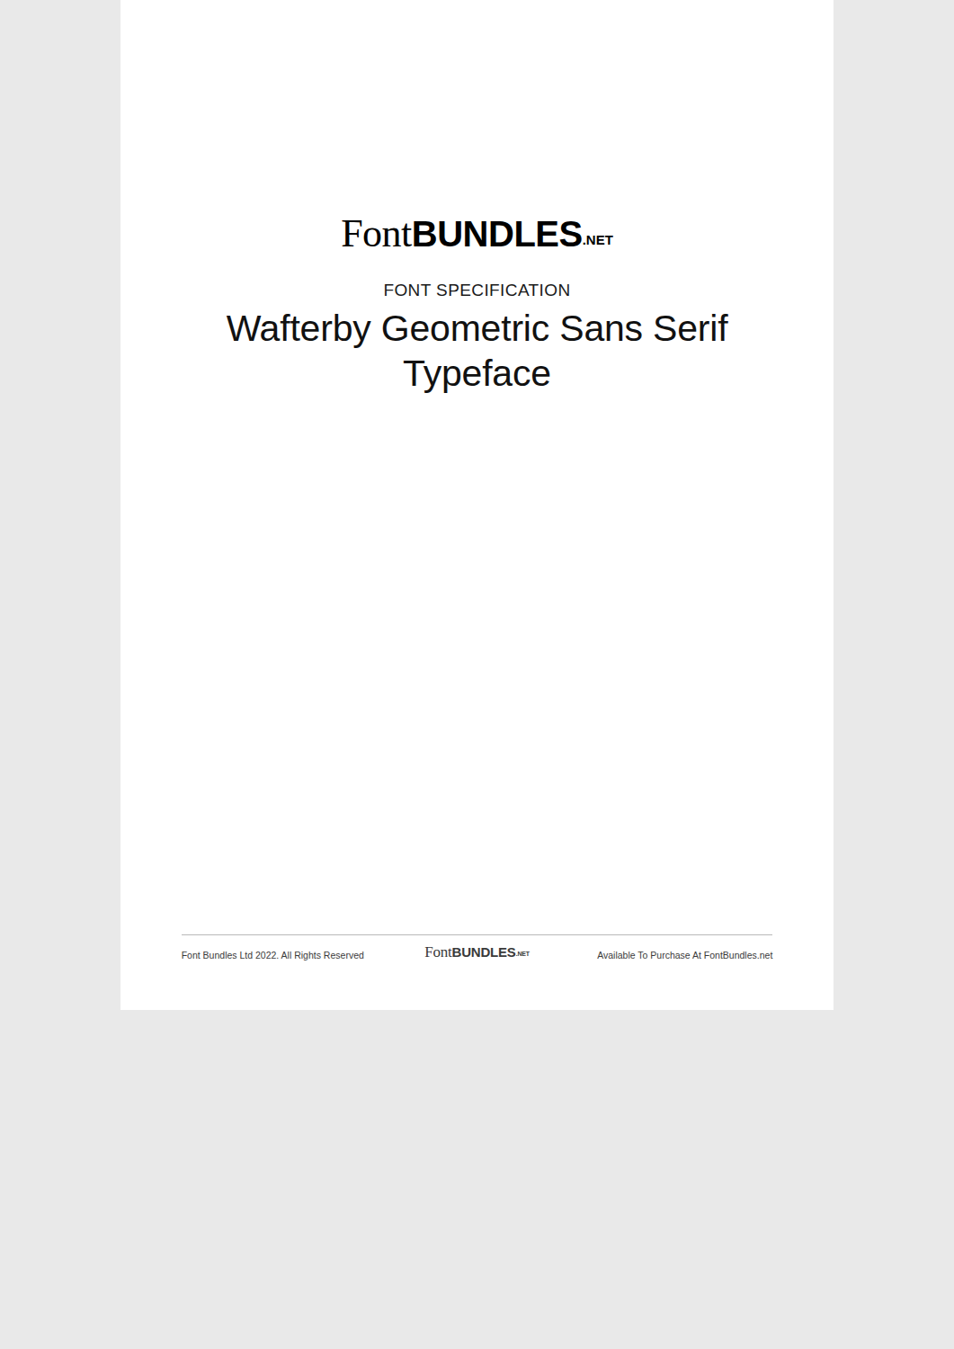Font BUNDLES.NET
FONT SPECIFICATION
Wafterby Geometric Sans Serif Typeface
Font Bundles Ltd 2022. All Rights Reserved
Font BUNDLES.NET
Available To Purchase At FontBundles.net